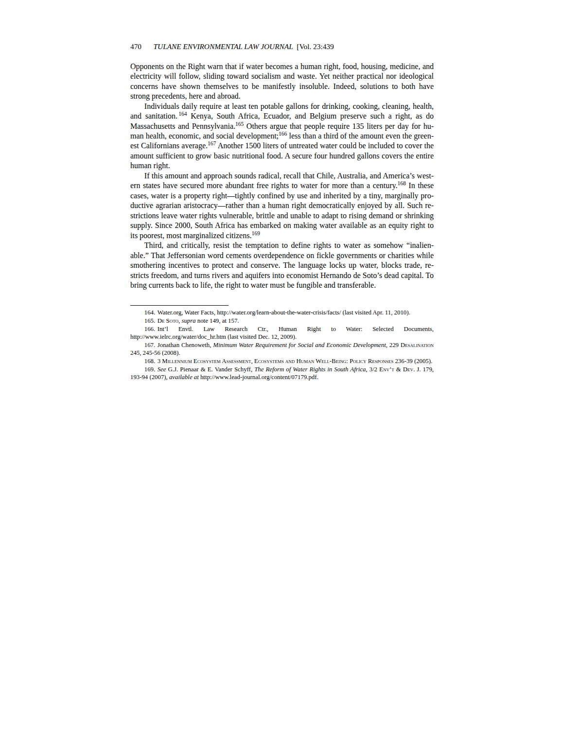470 TULANE ENVIRONMENTAL LAW JOURNAL [Vol. 23:439
Opponents on the Right warn that if water becomes a human right, food, housing, medicine, and electricity will follow, sliding toward socialism and waste. Yet neither practical nor ideological concerns have shown themselves to be manifestly insoluble. Indeed, solutions to both have strong precedents, here and abroad.
Individuals daily require at least ten potable gallons for drinking, cooking, cleaning, health, and sanitation. 164 Kenya, South Africa, Ecuador, and Belgium preserve such a right, as do Massachusetts and Pennsylvania.165 Others argue that people require 135 liters per day for human health, economic, and social development;166 less than a third of the amount even the greenest Californians average.167 Another 1500 liters of untreated water could be included to cover the amount sufficient to grow basic nutritional food. A secure four hundred gallons covers the entire human right.
If this amount and approach sounds radical, recall that Chile, Australia, and America’s western states have secured more abundant free rights to water for more than a century.168 In these cases, water is a property right—tightly confined by use and inherited by a tiny, marginally productive agrarian aristocracy—rather than a human right democratically enjoyed by all. Such restrictions leave water rights vulnerable, brittle and unable to adapt to rising demand or shrinking supply. Since 2000, South Africa has embarked on making water available as an equity right to its poorest, most marginalized citizens.169
Third, and critically, resist the temptation to define rights to water as somehow “inalienable.” That Jeffersonian word cements overdependence on fickle governments or charities while smothering incentives to protect and conserve. The language locks up water, blocks trade, restricts freedom, and turns rivers and aquifers into economist Hernando de Soto’s dead capital. To bring currents back to life, the right to water must be fungible and transferable.
164. Water.org, Water Facts, http://water.org/learn-about-the-water-crisis/facts/ (last visited Apr. 11, 2010).
165. De Soto, supra note 149, at 157.
166. Int’l Envtl. Law Research Ctr., Human Right to Water: Selected Documents, http://www.ielrc.org/water/doc_hr.htm (last visited Dec. 12, 2009).
167. Jonathan Chenoweth, Minimum Water Requirement for Social and Economic Development, 229 Desalination 245, 245-56 (2008).
168. 3 Millennium Ecosystem Assessment, Ecosystems and Human Well-Being: Policy Responses 236-39 (2005).
169. See G.J. Pienaar & E. Vander Schyff, The Reform of Water Rights in South Africa, 3/2 Env’t & Dev. J. 179, 193-94 (2007), available at http://www.lead-journal.org/content/07179.pdf.